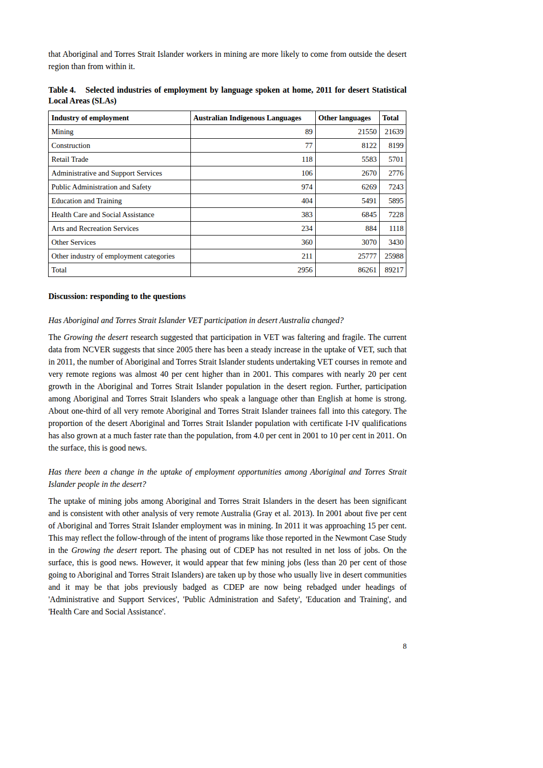that Aboriginal and Torres Strait Islander workers in mining are more likely to come from outside the desert region than from within it.
Table 4. Selected industries of employment by language spoken at home, 2011 for desert Statistical Local Areas (SLAs)
| Industry of employment | Australian Indigenous Languages | Other languages | Total |
| --- | --- | --- | --- |
| Mining | 89 | 21550 | 21639 |
| Construction | 77 | 8122 | 8199 |
| Retail Trade | 118 | 5583 | 5701 |
| Administrative and Support Services | 106 | 2670 | 2776 |
| Public Administration and Safety | 974 | 6269 | 7243 |
| Education and Training | 404 | 5491 | 5895 |
| Health Care and Social Assistance | 383 | 6845 | 7228 |
| Arts and Recreation Services | 234 | 884 | 1118 |
| Other Services | 360 | 3070 | 3430 |
| Other industry of employment categories | 211 | 25777 | 25988 |
| Total | 2956 | 86261 | 89217 |
Discussion: responding to the questions
Has Aboriginal and Torres Strait Islander VET participation in desert Australia changed?
The Growing the desert research suggested that participation in VET was faltering and fragile. The current data from NCVER suggests that since 2005 there has been a steady increase in the uptake of VET, such that in 2011, the number of Aboriginal and Torres Strait Islander students undertaking VET courses in remote and very remote regions was almost 40 per cent higher than in 2001. This compares with nearly 20 per cent growth in the Aboriginal and Torres Strait Islander population in the desert region. Further, participation among Aboriginal and Torres Strait Islanders who speak a language other than English at home is strong. About one-third of all very remote Aboriginal and Torres Strait Islander trainees fall into this category. The proportion of the desert Aboriginal and Torres Strait Islander population with certificate I-IV qualifications has also grown at a much faster rate than the population, from 4.0 per cent in 2001 to 10 per cent in 2011. On the surface, this is good news.
Has there been a change in the uptake of employment opportunities among Aboriginal and Torres Strait Islander people in the desert?
The uptake of mining jobs among Aboriginal and Torres Strait Islanders in the desert has been significant and is consistent with other analysis of very remote Australia (Gray et al. 2013). In 2001 about five per cent of Aboriginal and Torres Strait Islander employment was in mining. In 2011 it was approaching 15 per cent. This may reflect the follow-through of the intent of programs like those reported in the Newmont Case Study in the Growing the desert report. The phasing out of CDEP has not resulted in net loss of jobs. On the surface, this is good news. However, it would appear that few mining jobs (less than 20 per cent of those going to Aboriginal and Torres Strait Islanders) are taken up by those who usually live in desert communities and it may be that jobs previously badged as CDEP are now being rebadged under headings of 'Administrative and Support Services', 'Public Administration and Safety', 'Education and Training', and 'Health Care and Social Assistance'.
8